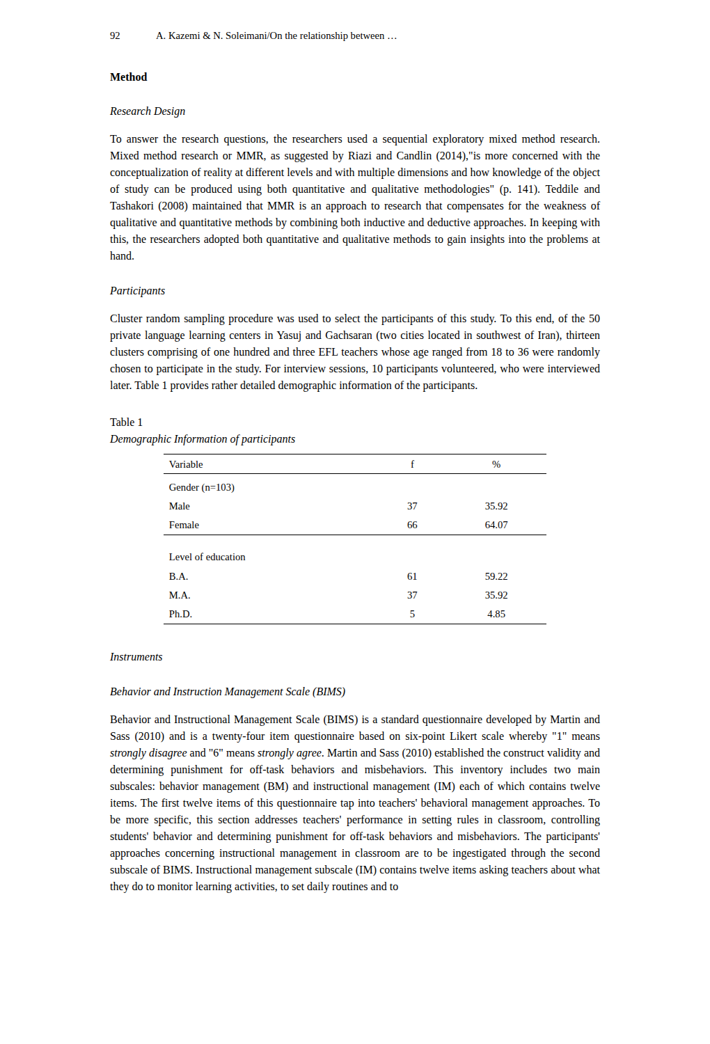92 A. Kazemi & N. Soleimani/On the relationship between …
Method
Research Design
To answer the research questions, the researchers used a sequential exploratory mixed method research. Mixed method research or MMR, as suggested by Riazi and Candlin (2014),"is more concerned with the conceptualization of reality at different levels and with multiple dimensions and how knowledge of the object of study can be produced using both quantitative and qualitative methodologies" (p. 141). Teddile and Tashakori (2008) maintained that MMR is an approach to research that compensates for the weakness of qualitative and quantitative methods by combining both inductive and deductive approaches. In keeping with this, the researchers adopted both quantitative and qualitative methods to gain insights into the problems at hand.
Participants
Cluster random sampling procedure was used to select the participants of this study. To this end, of the 50 private language learning centers in Yasuj and Gachsaran (two cities located in southwest of Iran), thirteen clusters comprising of one hundred and three EFL teachers whose age ranged from 18 to 36 were randomly chosen to participate in the study. For interview sessions, 10 participants volunteered, who were interviewed later. Table 1 provides rather detailed demographic information of the participants.
Table 1
Demographic Information of participants
| Variable | f | % |
| --- | --- | --- |
| Gender (n=103) | | |
| Male | 37 | 35.92 |
| Female | 66 | 64.07 |
| Level of education | | |
| B.A. | 61 | 59.22 |
| M.A. | 37 | 35.92 |
| Ph.D. | 5 | 4.85 |
Instruments
Behavior and Instruction Management Scale (BIMS)
Behavior and Instructional Management Scale (BIMS) is a standard questionnaire developed by Martin and Sass (2010) and is a twenty-four item questionnaire based on six-point Likert scale whereby "1" means strongly disagree and "6" means strongly agree. Martin and Sass (2010) established the construct validity and determining punishment for off-task behaviors and misbehaviors. This inventory includes two main subscales: behavior management (BM) and instructional management (IM) each of which contains twelve items. The first twelve items of this questionnaire tap into teachers' behavioral management approaches. To be more specific, this section addresses teachers' performance in setting rules in classroom, controlling students' behavior and determining punishment for off-task behaviors and misbehaviors. The participants' approaches concerning instructional management in classroom are to be ingestigated through the second subscale of BIMS. Instructional management subscale (IM) contains twelve items asking teachers about what they do to monitor learning activities, to set daily routines and to